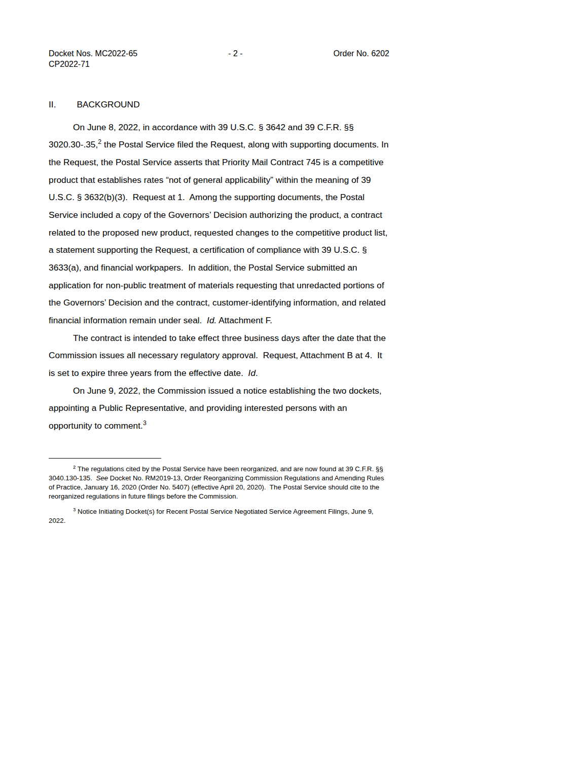Docket Nos. MC2022-65 CP2022-71
- 2 -
Order No. 6202
II. BACKGROUND
On June 8, 2022, in accordance with 39 U.S.C. § 3642 and 39 C.F.R. §§ 3020.30-.35,2 the Postal Service filed the Request, along with supporting documents. In the Request, the Postal Service asserts that Priority Mail Contract 745 is a competitive product that establishes rates “not of general applicability” within the meaning of 39 U.S.C. § 3632(b)(3). Request at 1. Among the supporting documents, the Postal Service included a copy of the Governors’ Decision authorizing the product, a contract related to the proposed new product, requested changes to the competitive product list, a statement supporting the Request, a certification of compliance with 39 U.S.C. § 3633(a), and financial workpapers. In addition, the Postal Service submitted an application for non-public treatment of materials requesting that unredacted portions of the Governors’ Decision and the contract, customer-identifying information, and related financial information remain under seal. Id. Attachment F.
The contract is intended to take effect three business days after the date that the Commission issues all necessary regulatory approval. Request, Attachment B at 4. It is set to expire three years from the effective date. Id.
On June 9, 2022, the Commission issued a notice establishing the two dockets, appointing a Public Representative, and providing interested persons with an opportunity to comment.3
2 The regulations cited by the Postal Service have been reorganized, and are now found at 39 C.F.R. §§ 3040.130-135. See Docket No. RM2019-13, Order Reorganizing Commission Regulations and Amending Rules of Practice, January 16, 2020 (Order No. 5407) (effective April 20, 2020). The Postal Service should cite to the reorganized regulations in future filings before the Commission.
3 Notice Initiating Docket(s) for Recent Postal Service Negotiated Service Agreement Filings, June 9, 2022.